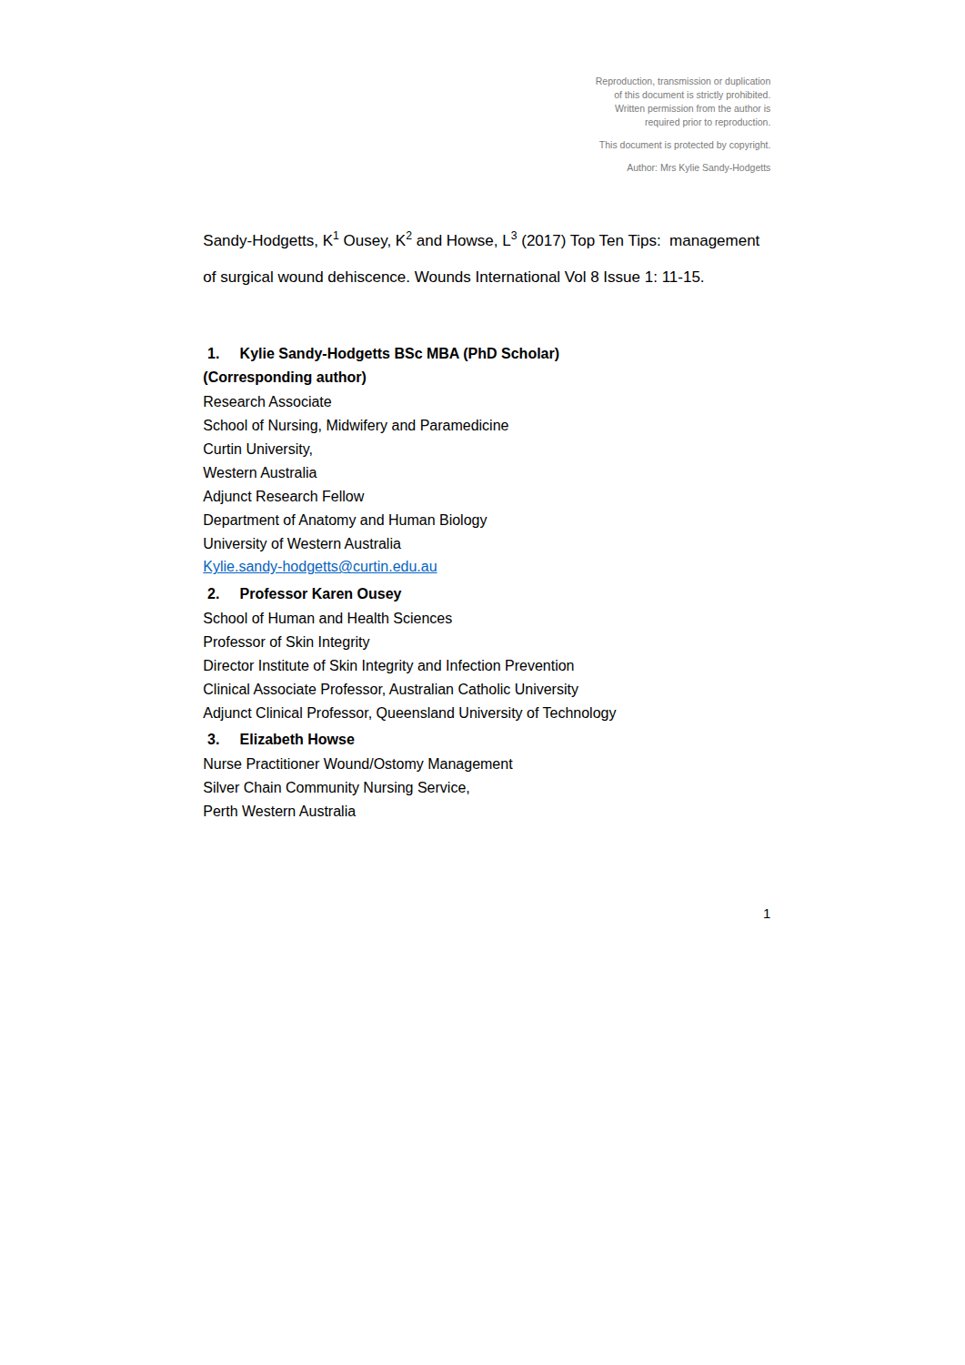Reproduction, transmission or duplication
of this document is strictly prohibited.
Written permission from the author is
required prior to reproduction.
This document is protected by copyright.
Author: Mrs Kylie Sandy-Hodgetts
Sandy-Hodgetts, K1 Ousey, K2 and Howse, L3 (2017) Top Ten Tips: management of surgical wound dehiscence. Wounds International Vol 8 Issue 1: 11-15.
Kylie Sandy-Hodgetts BSc MBA (PhD Scholar)
(Corresponding author)
Research Associate
School of Nursing, Midwifery and Paramedicine
Curtin University,
Western Australia
Adjunct Research Fellow
Department of Anatomy and Human Biology
University of Western Australia
Kylie.sandy-hodgetts@curtin.edu.au
Professor Karen Ousey
School of Human and Health Sciences
Professor of Skin Integrity
Director Institute of Skin Integrity and Infection Prevention
Clinical Associate Professor, Australian Catholic University
Adjunct Clinical Professor, Queensland University of Technology
Elizabeth Howse
Nurse Practitioner Wound/Ostomy Management
Silver Chain Community Nursing Service,
Perth Western Australia
1